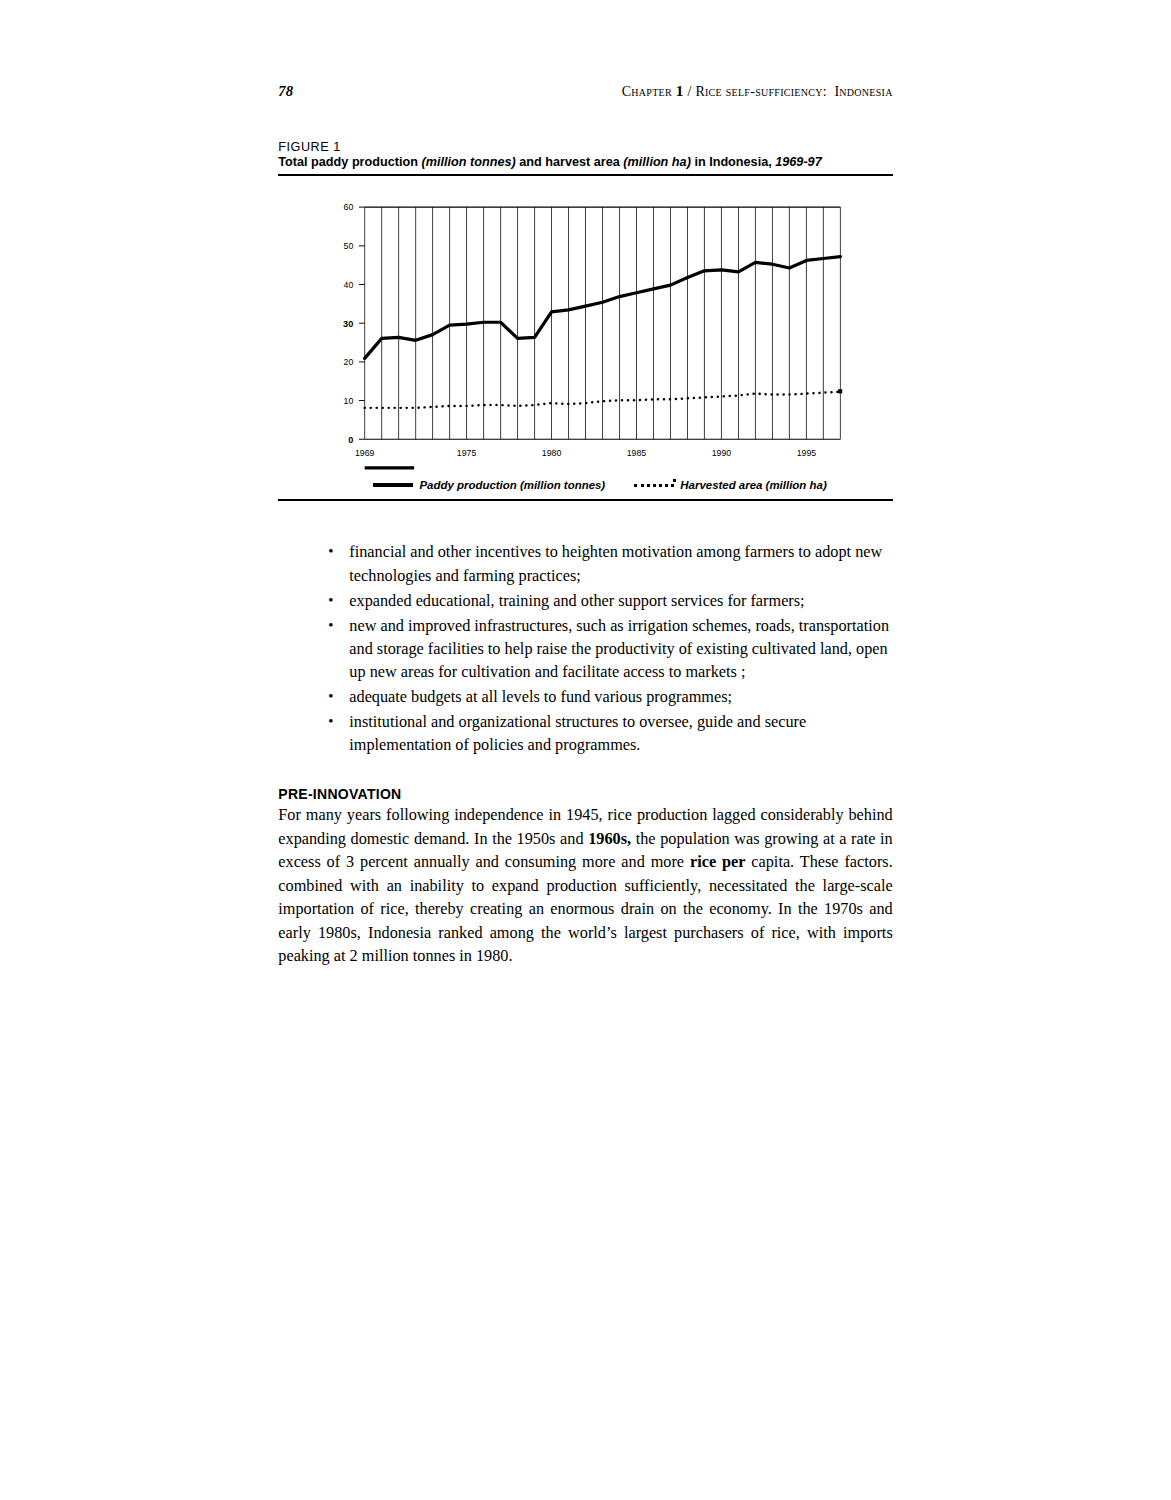78 Chapter 1 / Rice self-sufficiency: Indonesia
FIGURE 1
Total paddy production (million tonnes) and harvest area (million ha) in Indonesia, 1969-97
60 50 40 30 20 10 0 1969 1975 1980 1985 1990 1995
Paddy production (million tonnes) Harvested area (million ha)
financial and other incentives to heighten motivation among farmers to adopt new technologies and farming practices;
expanded educational, training and other support services for farmers;
new and improved infrastructures, such as irrigation schemes, roads, transportation and storage facilities to help raise the productivity of existing cultivated land, open up new areas for cultivation and facilitate access to markets ;
adequate budgets at all levels to fund various programmes;
institutional and organizational structures to oversee, guide and secure implementation of policies and programmes.
PRE-INNOVATION
For many years following independence in 1945, rice production lagged considerably behind expanding domestic demand. In the 1950s and 1960s, the population was growing at a rate in excess of 3 percent annually and consuming more and more rice per capita. These factors. combined with an inability to expand production sufficiently, necessitated the large-scale importation of rice, thereby creating an enormous drain on the economy. In the 1970s and early 1980s, Indonesia ranked among the world’s largest purchasers of rice, with imports peaking at 2 million tonnes in 1980.